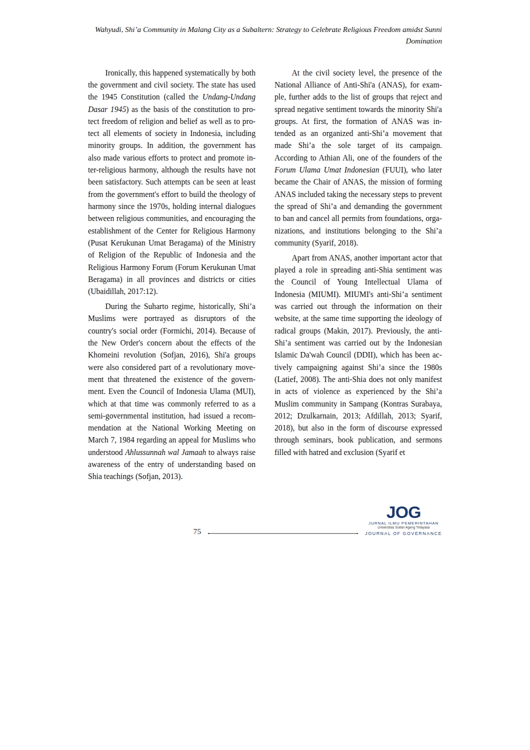Wahyudi, Shi’a Community in Malang City as a Subaltern: Strategy to Celebrate Religious Freedom amidst Sunni Domination
Ironically, this happened systematically by both the government and civil society. The state has used the 1945 Constitution (called the Undang-Undang Dasar 1945) as the basis of the constitution to protect freedom of religion and belief as well as to protect all elements of society in Indonesia, including minority groups. In addition, the government has also made various efforts to protect and promote inter-religious harmony, although the results have not been satisfactory. Such attempts can be seen at least from the government's effort to build the theology of harmony since the 1970s, holding internal dialogues between religious communities, and encouraging the establishment of the Center for Religious Harmony (Pusat Kerukunan Umat Beragama) of the Ministry of Religion of the Republic of Indonesia and the Religious Harmony Forum (Forum Kerukunan Umat Beragama) in all provinces and districts or cities (Ubaidillah, 2017:12).
During the Suharto regime, historically, Shi’a Muslims were portrayed as disruptors of the country's social order (Formichi, 2014). Because of the New Order's concern about the effects of the Khomeini revolution (Sofjan, 2016), Shi'a groups were also considered part of a revolutionary movement that threatened the existence of the government. Even the Council of Indonesia Ulama (MUI), which at that time was commonly referred to as a semi-governmental institution, had issued a recommendation at the National Working Meeting on March 7, 1984 regarding an appeal for Muslims who understood Ahlussunnah wal Jamaah to always raise awareness of the entry of understanding based on Shia teachings (Sofjan, 2013).
At the civil society level, the presence of the National Alliance of Anti-Shi'a (ANAS), for example, further adds to the list of groups that reject and spread negative sentiment towards the minority Shi'a groups. At first, the formation of ANAS was intended as an organized anti-Shi’a movement that made Shi’a the sole target of its campaign. According to Athian Ali, one of the founders of the Forum Ulama Umat Indonesian (FUUI), who later became the Chair of ANAS, the mission of forming ANAS included taking the necessary steps to prevent the spread of Shi’a and demanding the government to ban and cancel all permits from foundations, organizations, and institutions belonging to the Shi’a community (Syarif, 2018).
Apart from ANAS, another important actor that played a role in spreading anti-Shia sentiment was the Council of Young Intellectual Ulama of Indonesia (MIUMI). MIUMI's anti-Shi’a sentiment was carried out through the information on their website, at the same time supporting the ideology of radical groups (Makin, 2017). Previously, the anti-Shi’a sentiment was carried out by the Indonesian Islamic Da'wah Council (DDII), which has been actively campaigning against Shi’a since the 1980s (Latief, 2008). The anti-Shia does not only manifest in acts of violence as experienced by the Shi’a Muslim community in Sampang (Kontras Surabaya, 2012; Dzulkarnain, 2013; Afdillah, 2013; Syarif, 2018), but also in the form of discourse expressed through seminars, book publication, and sermons filled with hatred and exclusion (Syarif et
75
JOG
JURNAL ILMU PEMERINTAHAN
Universitas Sultan Ageng Tirtayasa
JOURNAL OF GOVERNANCE